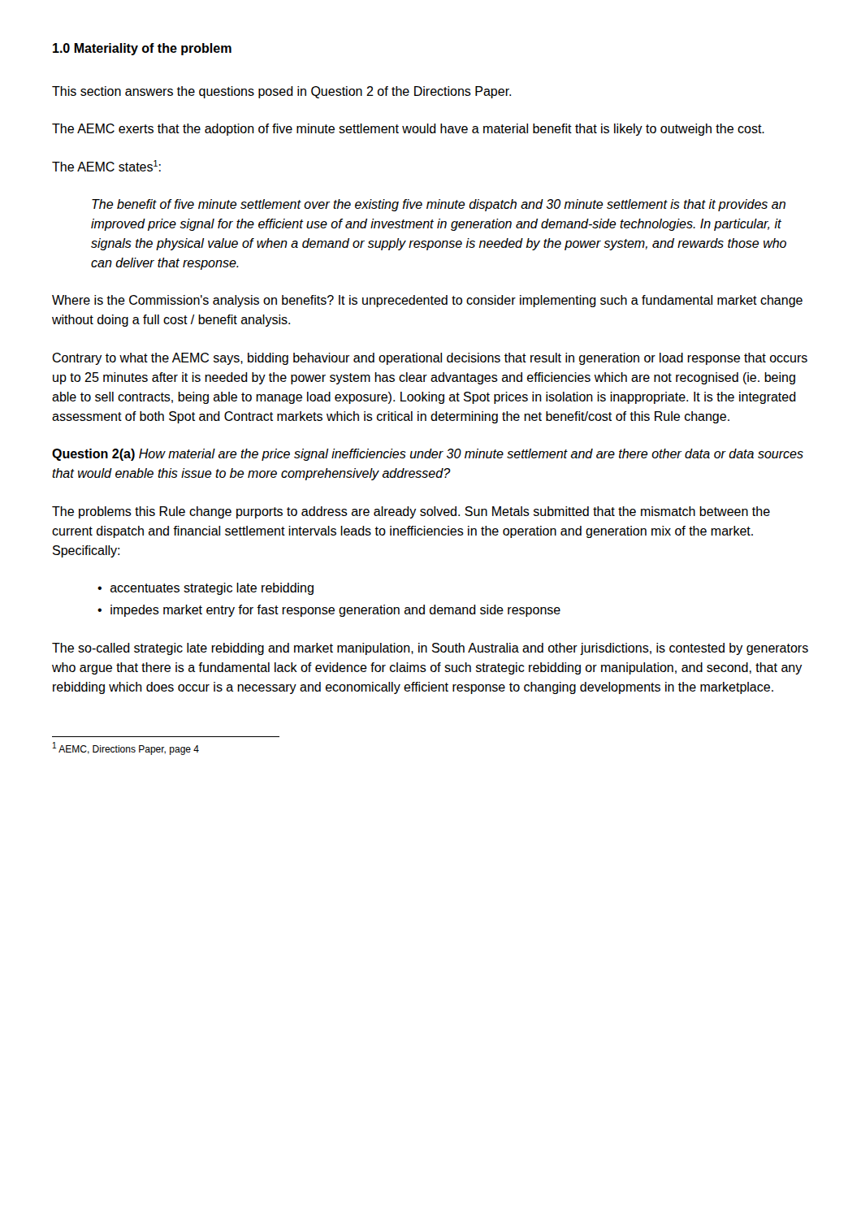1.0 Materiality of the problem
This section answers the questions posed in Question 2 of the Directions Paper.
The AEMC exerts that the adoption of five minute settlement would have a material benefit that is likely to outweigh the cost.
The AEMC states1:
The benefit of five minute settlement over the existing five minute dispatch and 30 minute settlement is that it provides an improved price signal for the efficient use of and investment in generation and demand-side technologies. In particular, it signals the physical value of when a demand or supply response is needed by the power system, and rewards those who can deliver that response.
Where is the Commission's analysis on benefits? It is unprecedented to consider implementing such a fundamental market change without doing a full cost / benefit analysis.
Contrary to what the AEMC says, bidding behaviour and operational decisions that result in generation or load response that occurs up to 25 minutes after it is needed by the power system has clear advantages and efficiencies which are not recognised (ie. being able to sell contracts, being able to manage load exposure). Looking at Spot prices in isolation is inappropriate. It is the integrated assessment of both Spot and Contract markets which is critical in determining the net benefit/cost of this Rule change.
Question 2(a) How material are the price signal inefficiencies under 30 minute settlement and are there other data or data sources that would enable this issue to be more comprehensively addressed?
The problems this Rule change purports to address are already solved. Sun Metals submitted that the mismatch between the current dispatch and financial settlement intervals leads to inefficiencies in the operation and generation mix of the market. Specifically:
accentuates strategic late rebidding
impedes market entry for fast response generation and demand side response
The so-called strategic late rebidding and market manipulation, in South Australia and other jurisdictions, is contested by generators who argue that there is a fundamental lack of evidence for claims of such strategic rebidding or manipulation, and second, that any rebidding which does occur is a necessary and economically efficient response to changing developments in the marketplace.
1 AEMC, Directions Paper, page 4